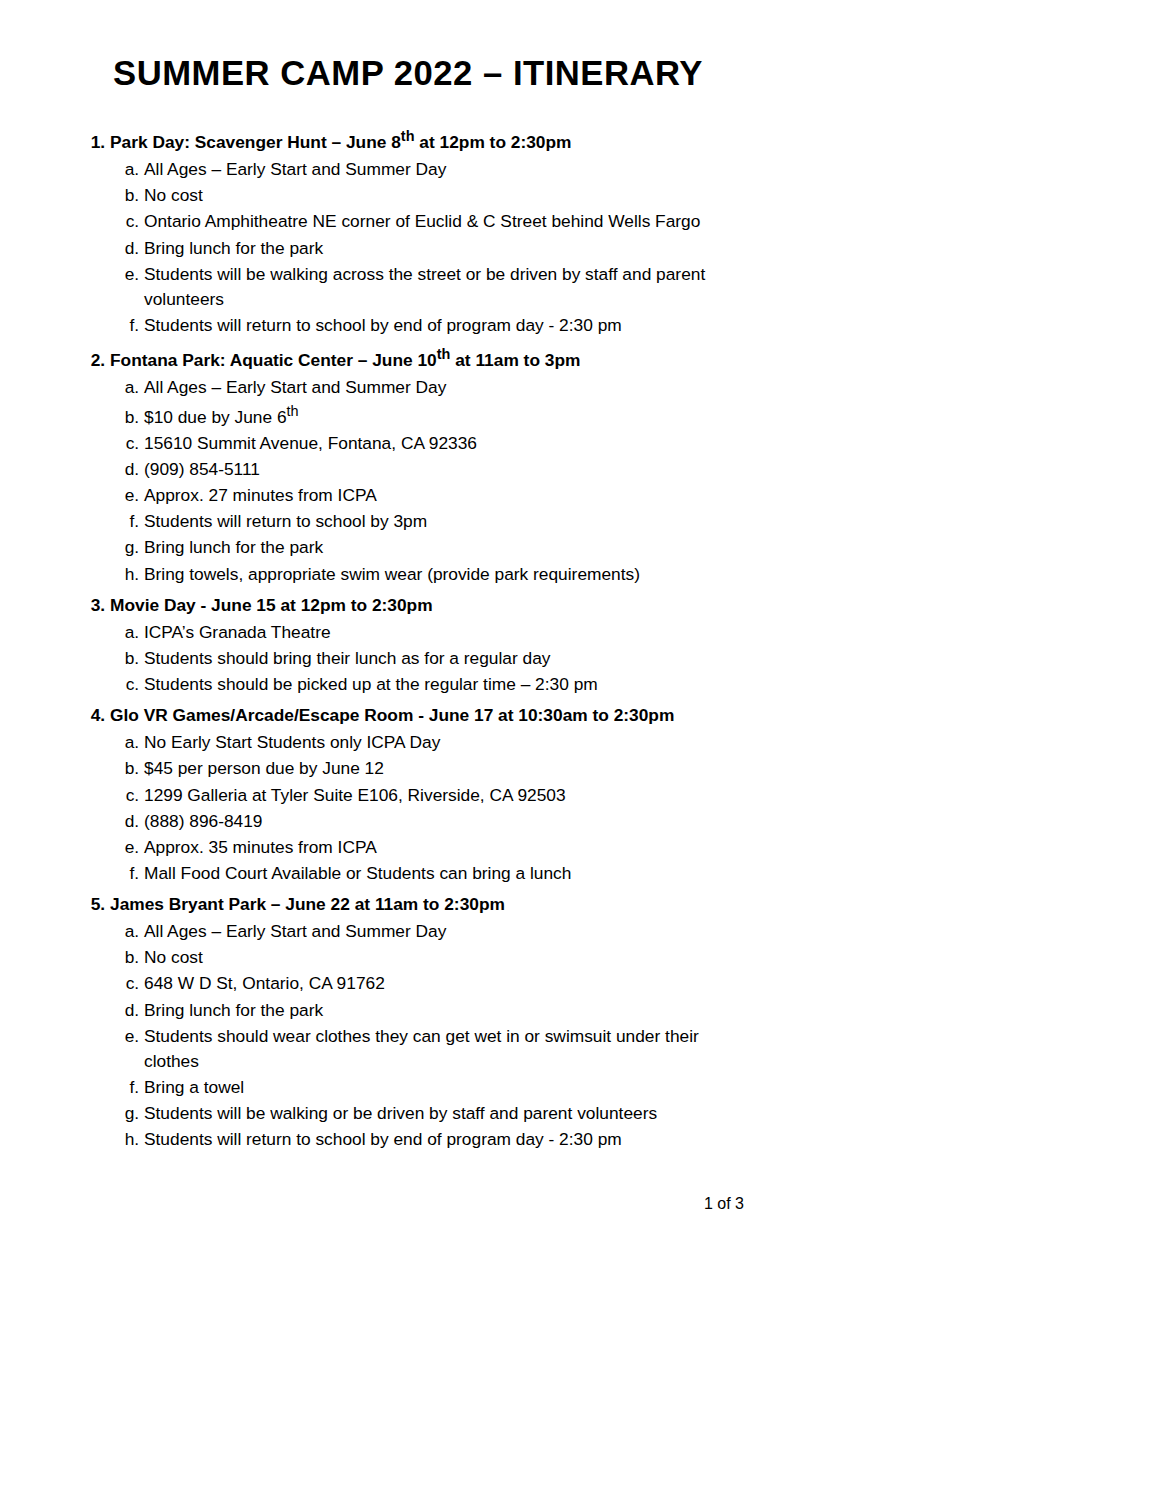SUMMER CAMP 2022 – ITINERARY
Park Day: Scavenger Hunt – June 8th at 12pm to 2:30pm
All Ages – Early Start and Summer Day
No cost
Ontario Amphitheatre NE corner of Euclid & C Street behind Wells Fargo
Bring lunch for the park
Students will be walking across the street or be driven by staff and parent volunteers
Students will return to school by end of program day - 2:30 pm
Fontana Park: Aquatic Center – June 10th at 11am to 3pm
All Ages – Early Start and Summer Day
$10 due by June 6th
15610 Summit Avenue, Fontana, CA 92336
(909) 854-5111
Approx. 27 minutes from ICPA
Students will return to school by 3pm
Bring lunch for the park
Bring towels, appropriate swim wear (provide park requirements)
Movie Day - June 15 at 12pm to 2:30pm
ICPA’s Granada Theatre
Students should bring their lunch as for a regular day
Students should be picked up at the regular time – 2:30 pm
Glo VR Games/Arcade/Escape Room - June 17 at 10:30am to 2:30pm
No Early Start Students only ICPA Day
$45 per person due by June 12
1299 Galleria at Tyler Suite E106, Riverside, CA 92503
(888) 896-8419
Approx. 35 minutes from ICPA
Mall Food Court Available or Students can bring a lunch
James Bryant Park – June 22 at 11am to 2:30pm
All Ages – Early Start and Summer Day
No cost
648 W D St, Ontario, CA 91762
Bring lunch for the park
Students should wear clothes they can get wet in or swimsuit under their clothes
Bring a towel
Students will be walking or be driven by staff and parent volunteers
Students will return to school by end of program day - 2:30 pm
1 of 3